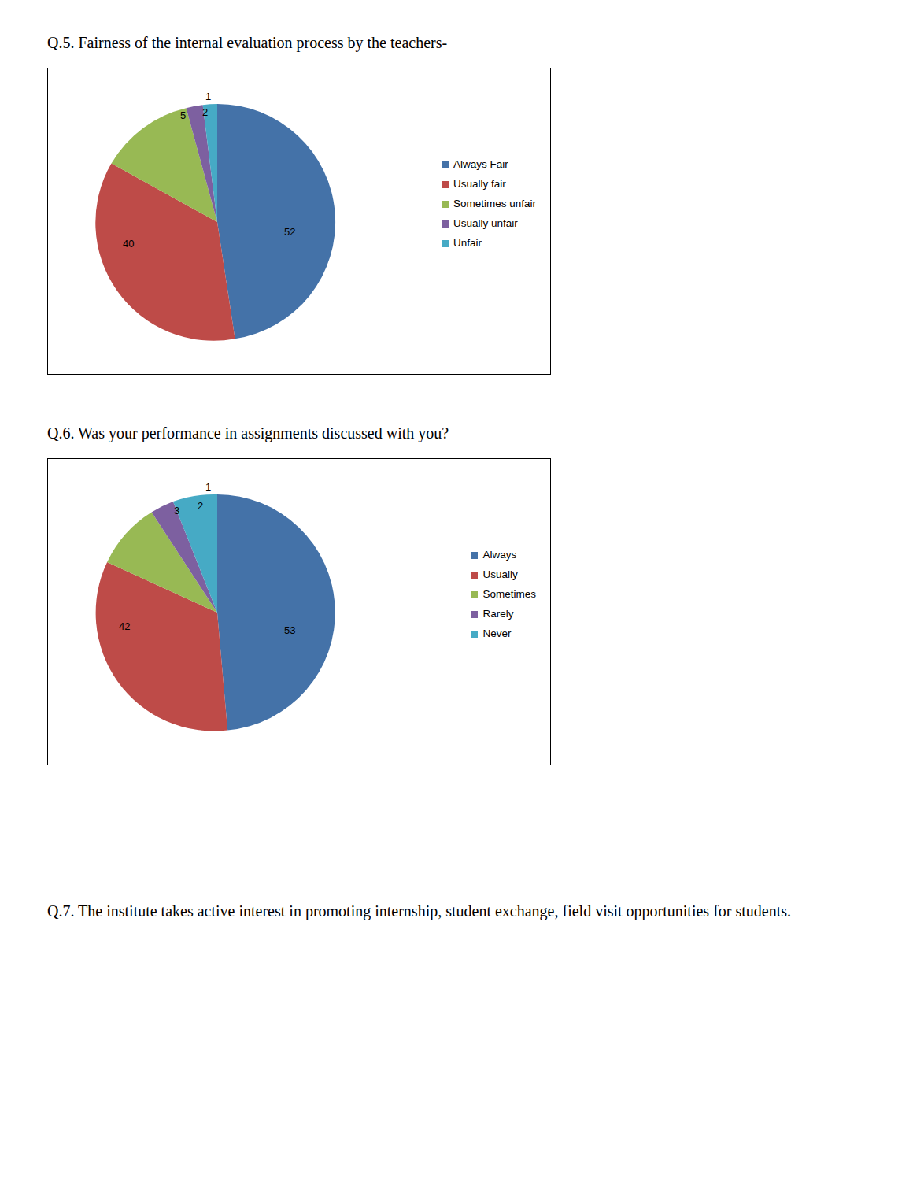Q.5. Fairness of the internal evaluation process by the teachers-
1 5 2 52 40
Always Fair
Usually fair
Sometimes unfair
Usually unfair
Unfair
Q.6. Was your performance in assignments discussed with you?
1 3 2 53 42
Always
Usually
Sometimes
Rarely
Never
Q.7. The institute takes active interest in promoting internship, student exchange, field visit opportunities for students.